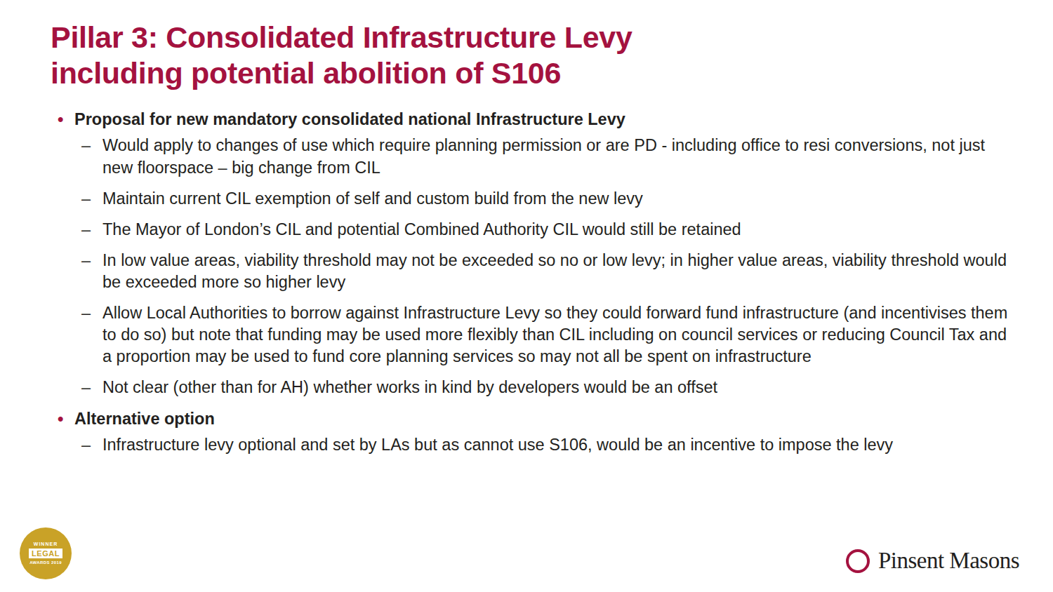Pillar 3: Consolidated Infrastructure Levy
including potential abolition of S106
Proposal for new mandatory consolidated national Infrastructure Levy
Would apply to changes of use which require planning permission or are PD - including office to resi conversions, not just new floorspace – big change from CIL
Maintain current CIL exemption of self and custom build from the new levy
The Mayor of London’s CIL and potential Combined Authority CIL would still be retained
In low value areas, viability threshold may not be exceeded so no or low levy; in higher value areas, viability threshold would be exceeded more so higher levy
Allow Local Authorities to borrow against Infrastructure Levy so they could forward fund infrastructure (and incentivises them to do so) but note that funding may be used more flexibly than CIL including on council services or reducing Council Tax and a proportion may be used to fund core planning services so may not all be spent on infrastructure
Not clear (other than for AH) whether works in kind by developers would be an offset
Alternative option
Infrastructure levy optional and set by LAs but as cannot use S106, would be an incentive to impose the levy
WINNER
LEGAL
AWARDS 2019
Pinsent Masons